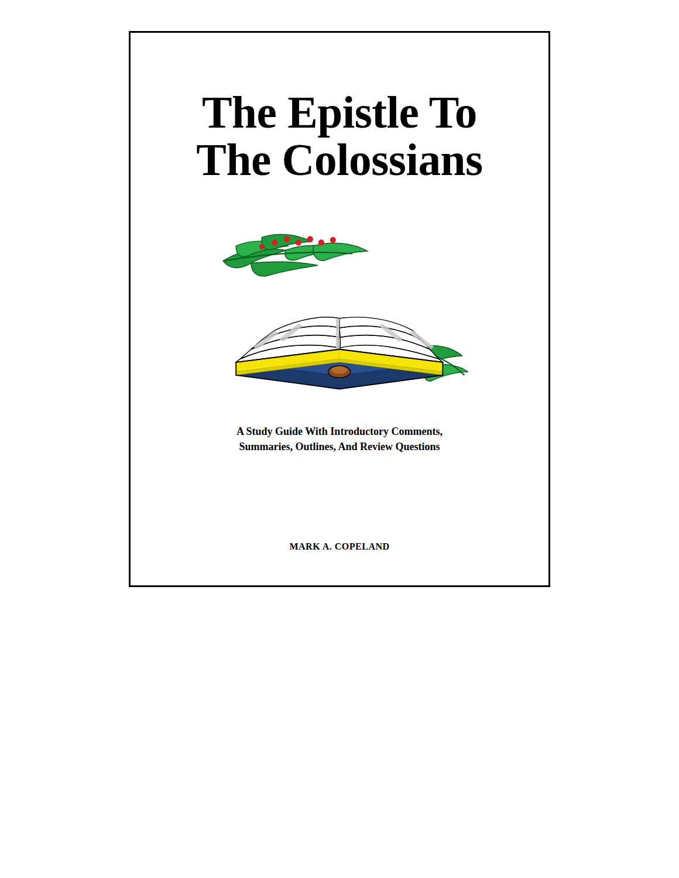The Epistle To
The Colossians
Open book with holly branch
A Study Guide With Introductory Comments,
Summaries, Outlines, And Review Questions
MARK A. COPELAND